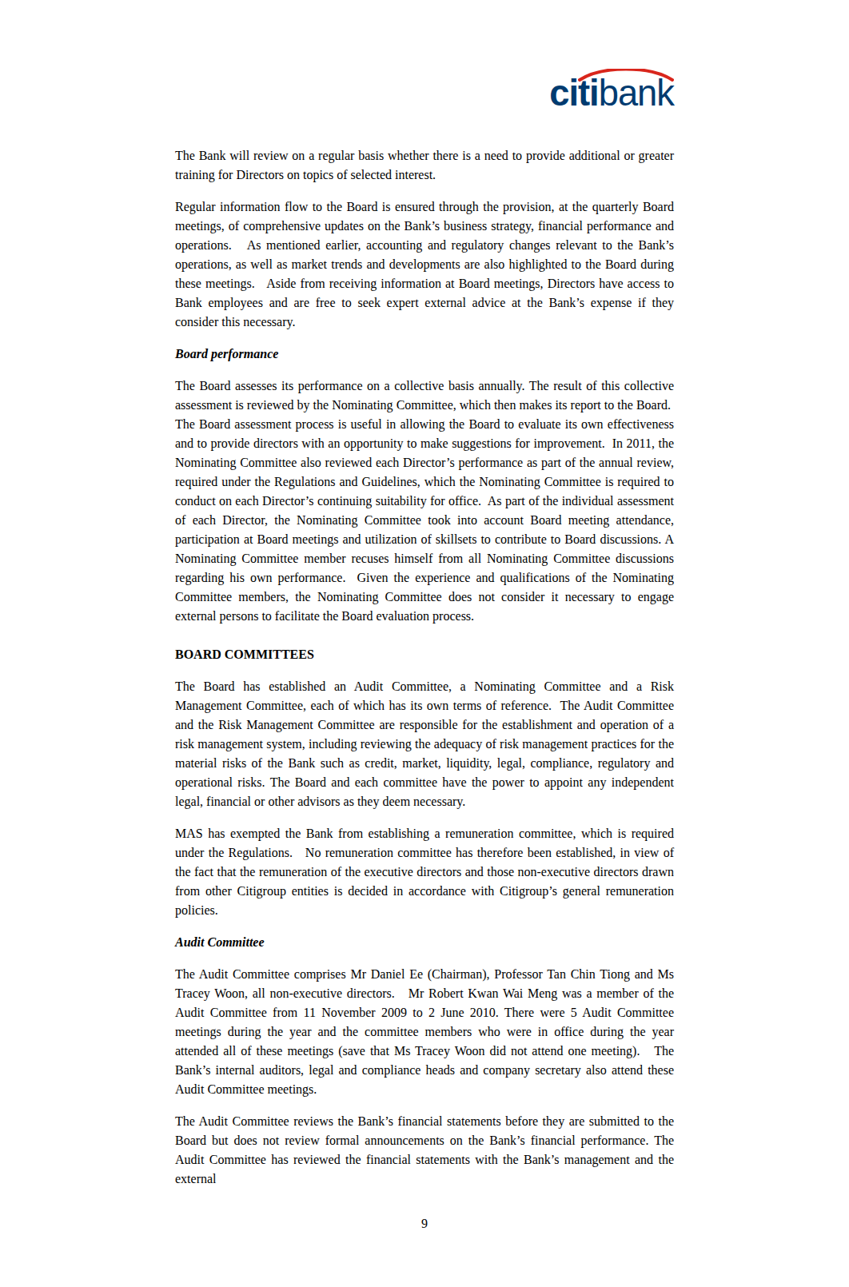citi bank
The Bank will review on a regular basis whether there is a need to provide additional or greater training for Directors on topics of selected interest.
Regular information flow to the Board is ensured through the provision, at the quarterly Board meetings, of comprehensive updates on the Bank’s business strategy, financial performance and operations. As mentioned earlier, accounting and regulatory changes relevant to the Bank’s operations, as well as market trends and developments are also highlighted to the Board during these meetings. Aside from receiving information at Board meetings, Directors have access to Bank employees and are free to seek expert external advice at the Bank’s expense if they consider this necessary.
Board performance
The Board assesses its performance on a collective basis annually. The result of this collective assessment is reviewed by the Nominating Committee, which then makes its report to the Board. The Board assessment process is useful in allowing the Board to evaluate its own effectiveness and to provide directors with an opportunity to make suggestions for improvement. In 2011, the Nominating Committee also reviewed each Director’s performance as part of the annual review, required under the Regulations and Guidelines, which the Nominating Committee is required to conduct on each Director’s continuing suitability for office. As part of the individual assessment of each Director, the Nominating Committee took into account Board meeting attendance, participation at Board meetings and utilization of skillsets to contribute to Board discussions. A Nominating Committee member recuses himself from all Nominating Committee discussions regarding his own performance. Given the experience and qualifications of the Nominating Committee members, the Nominating Committee does not consider it necessary to engage external persons to facilitate the Board evaluation process.
Board Committees
The Board has established an Audit Committee, a Nominating Committee and a Risk Management Committee, each of which has its own terms of reference. The Audit Committee and the Risk Management Committee are responsible for the establishment and operation of a risk management system, including reviewing the adequacy of risk management practices for the material risks of the Bank such as credit, market, liquidity, legal, compliance, regulatory and operational risks. The Board and each committee have the power to appoint any independent legal, financial or other advisors as they deem necessary.
MAS has exempted the Bank from establishing a remuneration committee, which is required under the Regulations. No remuneration committee has therefore been established, in view of the fact that the remuneration of the executive directors and those non-executive directors drawn from other Citigroup entities is decided in accordance with Citigroup’s general remuneration policies.
Audit Committee
The Audit Committee comprises Mr Daniel Ee (Chairman), Professor Tan Chin Tiong and Ms Tracey Woon, all non-executive directors. Mr Robert Kwan Wai Meng was a member of the Audit Committee from 11 November 2009 to 2 June 2010. There were 5 Audit Committee meetings during the year and the committee members who were in office during the year attended all of these meetings (save that Ms Tracey Woon did not attend one meeting). The Bank’s internal auditors, legal and compliance heads and company secretary also attend these Audit Committee meetings.
The Audit Committee reviews the Bank’s financial statements before they are submitted to the Board but does not review formal announcements on the Bank’s financial performance. The Audit Committee has reviewed the financial statements with the Bank’s management and the external
9